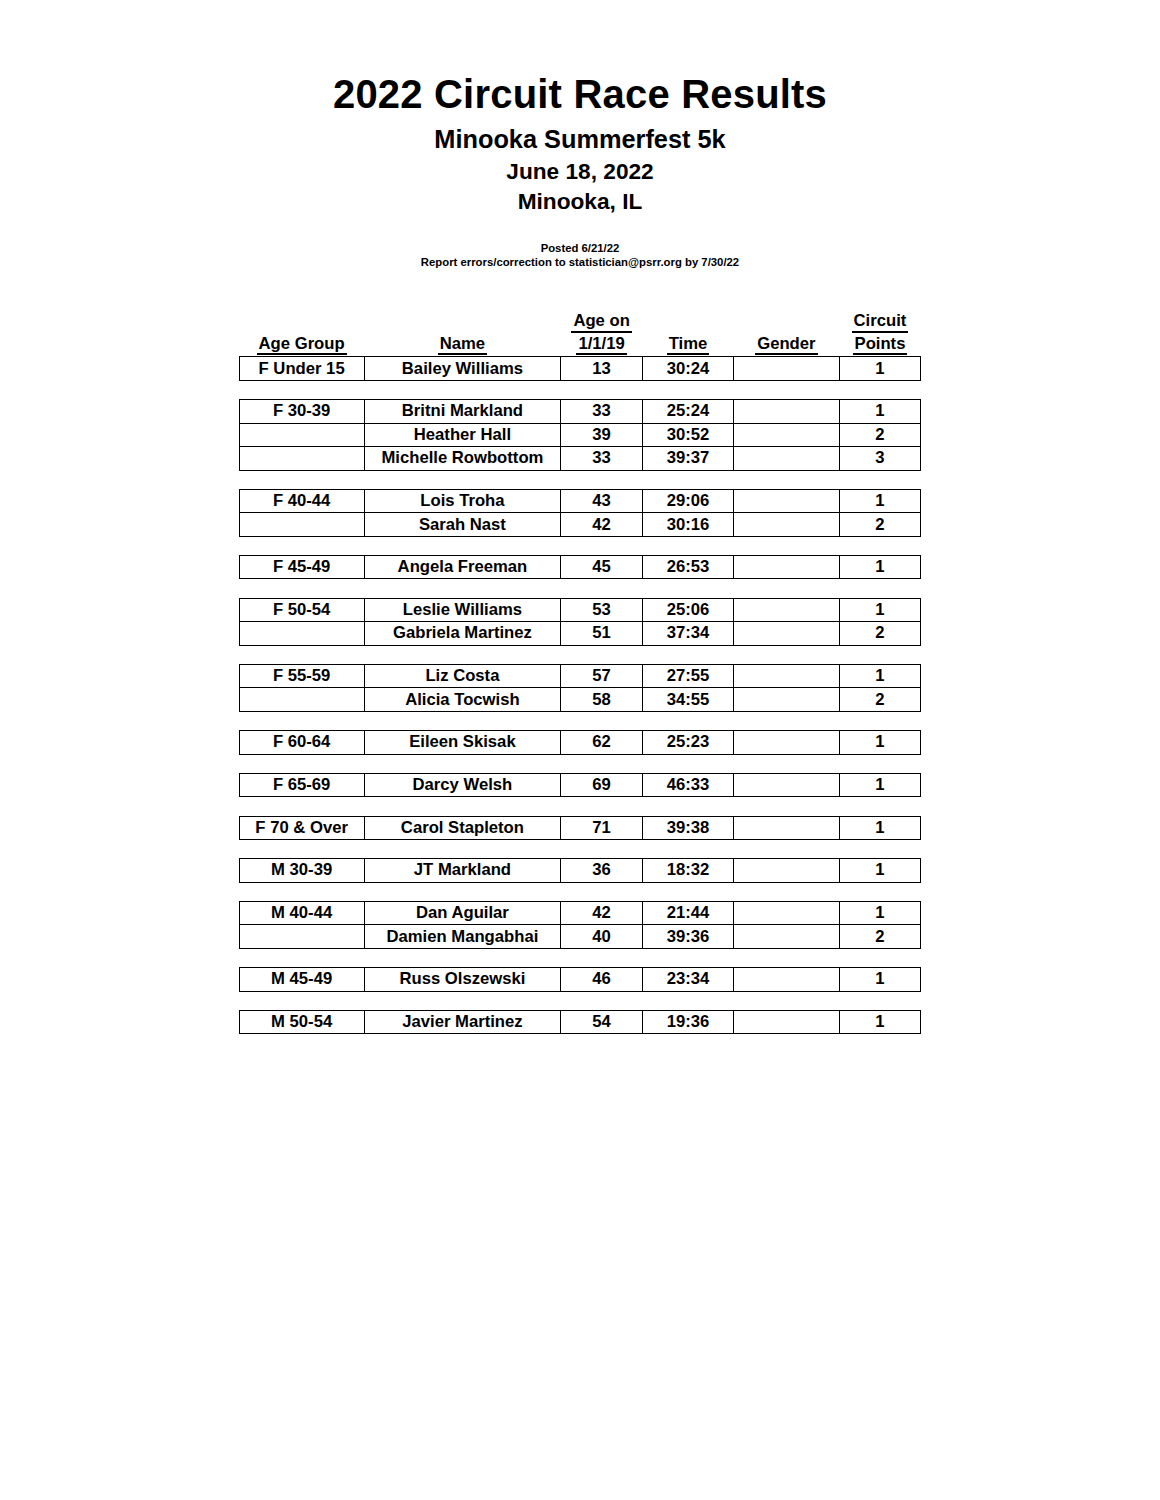2022 Circuit Race Results
Minooka Summerfest 5k
June 18, 2022
Minooka, IL
Posted 6/21/22
Report errors/correction to statistician@psrr.org by 7/30/22
| | | Age on | | | Circuit |
| --- | --- | --- | --- | --- | --- |
| Age Group | Name | 1/1/19 | Time | Gender | Points |
| F Under 15 | Bailey Williams | 13 | 30:24 | | 1 |
| F 30-39 | Britni Markland | 33 | 25:24 | | 1 |
| | Heather Hall | 39 | 30:52 | | 2 |
| | Michelle Rowbottom | 33 | 39:37 | | 3 |
| F 40-44 | Lois Troha | 43 | 29:06 | | 1 |
| | Sarah Nast | 42 | 30:16 | | 2 |
| F 45-49 | Angela Freeman | 45 | 26:53 | | 1 |
| F 50-54 | Leslie Williams | 53 | 25:06 | | 1 |
| | Gabriela Martinez | 51 | 37:34 | | 2 |
| F 55-59 | Liz Costa | 57 | 27:55 | | 1 |
| | Alicia Tocwish | 58 | 34:55 | | 2 |
| F 60-64 | Eileen Skisak | 62 | 25:23 | | 1 |
| F 65-69 | Darcy Welsh | 69 | 46:33 | | 1 |
| F 70 & Over | Carol Stapleton | 71 | 39:38 | | 1 |
| M 30-39 | JT Markland | 36 | 18:32 | | 1 |
| M 40-44 | Dan Aguilar | 42 | 21:44 | | 1 |
| | Damien Mangabhai | 40 | 39:36 | | 2 |
| M 45-49 | Russ Olszewski | 46 | 23:34 | | 1 |
| M 50-54 | Javier Martinez | 54 | 19:36 | | 1 |